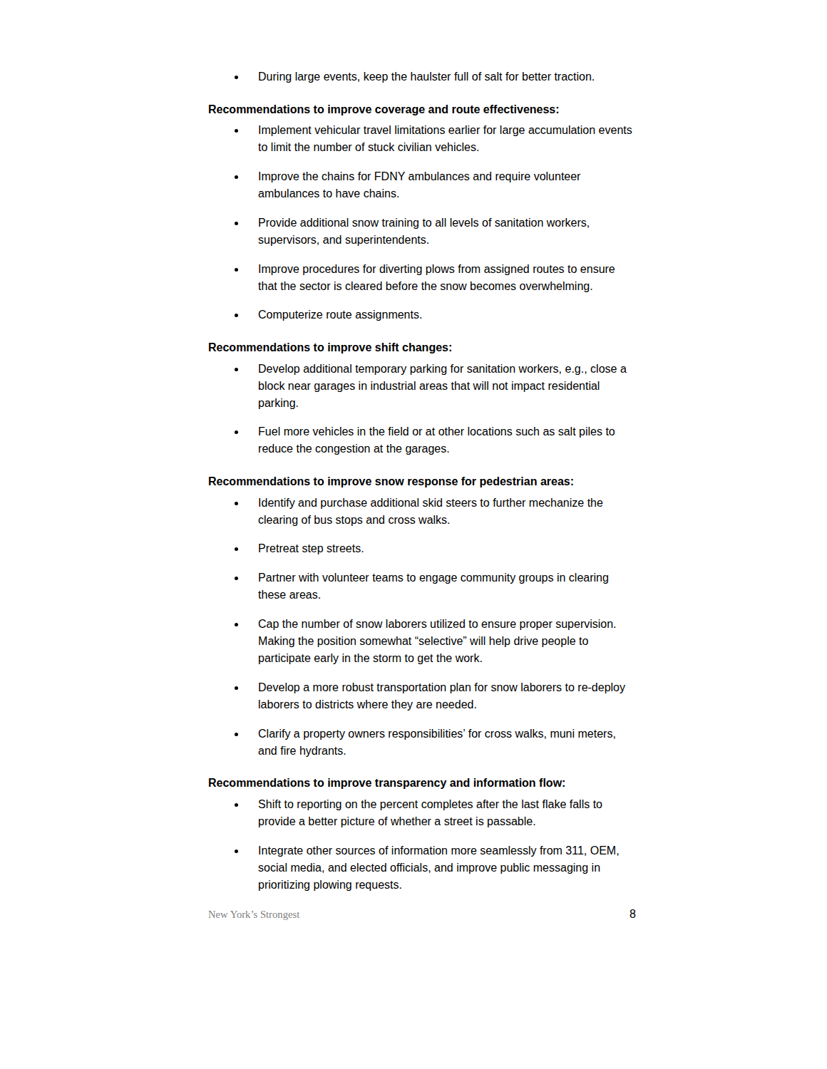During large events, keep the haulster full of salt for better traction.
Recommendations to improve coverage and route effectiveness:
Implement vehicular travel limitations earlier for large accumulation events to limit the number of stuck civilian vehicles.
Improve the chains for FDNY ambulances and require volunteer ambulances to have chains.
Provide additional snow training to all levels of sanitation workers, supervisors, and superintendents.
Improve procedures for diverting plows from assigned routes to ensure that the sector is cleared before the snow becomes overwhelming.
Computerize route assignments.
Recommendations to improve shift changes:
Develop additional temporary parking for sanitation workers, e.g., close a block near garages in industrial areas that will not impact residential parking.
Fuel more vehicles in the field or at other locations such as salt piles to reduce the congestion at the garages.
Recommendations to improve snow response for pedestrian areas:
Identify and purchase additional skid steers to further mechanize the clearing of bus stops and cross walks.
Pretreat step streets.
Partner with volunteer teams to engage community groups in clearing these areas.
Cap the number of snow laborers utilized to ensure proper supervision. Making the position somewhat “selective” will help drive people to participate early in the storm to get the work.
Develop a more robust transportation plan for snow laborers to re-deploy laborers to districts where they are needed.
Clarify a property owners responsibilities’ for cross walks, muni meters, and fire hydrants.
Recommendations to improve transparency and information flow:
Shift to reporting on the percent completes after the last flake falls to provide a better picture of whether a street is passable.
Integrate other sources of information more seamlessly from 311, OEM, social media, and elected officials, and improve public messaging in prioritizing plowing requests.
New York’s Strongest 8